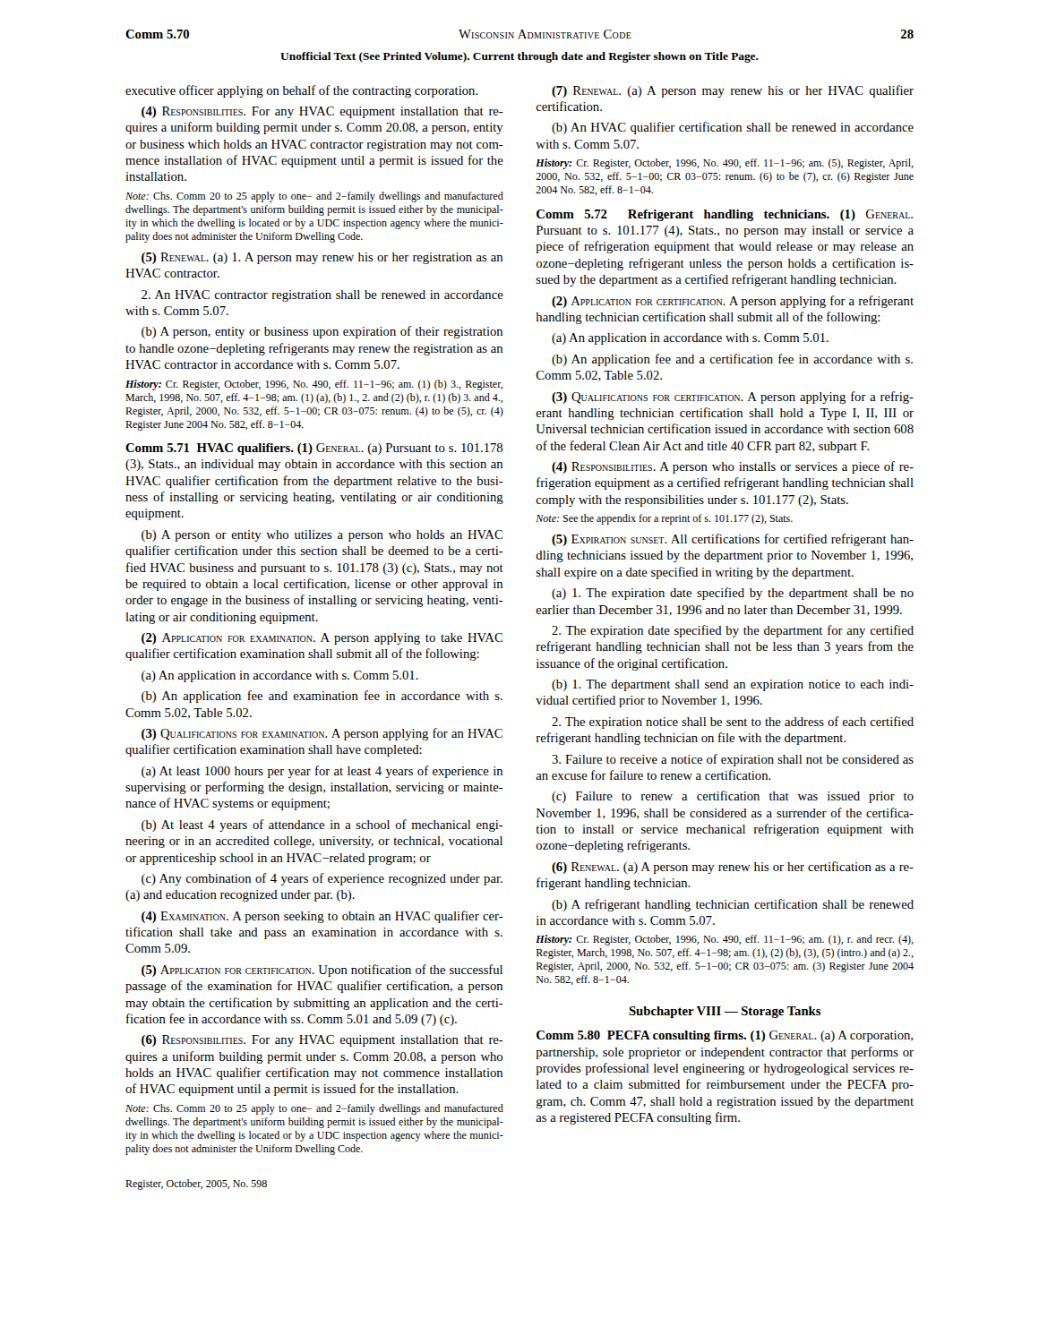Comm 5.70 Wisconsin Administrative Code 28
Unofficial Text (See Printed Volume). Current through date and Register shown on Title Page.
executive officer applying on behalf of the contracting corporation.
(4) Responsibilities. For any HVAC equipment installation that requires a uniform building permit under s. Comm 20.08, a person, entity or business which holds an HVAC contractor registration may not commence installation of HVAC equipment until a permit is issued for the installation.
Note: Chs. Comm 20 to 25 apply to one− and 2−family dwellings and manufactured dwellings. The department's uniform building permit is issued either by the municipality in which the dwelling is located or by a UDC inspection agency where the municipality does not administer the Uniform Dwelling Code.
(5) Renewal. (a) 1. A person may renew his or her registration as an HVAC contractor.
2. An HVAC contractor registration shall be renewed in accordance with s. Comm 5.07.
(b) A person, entity or business upon expiration of their registration to handle ozone−depleting refrigerants may renew the registration as an HVAC contractor in accordance with s. Comm 5.07.
History: Cr. Register, October, 1996, No. 490, eff. 11−1−96; am. (1) (b) 3., Register, March, 1998, No. 507, eff. 4−1−98; am. (1) (a), (b) 1., 2. and (2) (b), r. (1) (b) 3. and 4., Register, April, 2000, No. 532, eff. 5−1−00; CR 03−075: renum. (4) to be (5), cr. (4) Register June 2004 No. 582, eff. 8−1−04.
Comm 5.71 HVAC qualifiers. (1) General. (a) Pursuant to s. 101.178 (3), Stats., an individual may obtain in accordance with this section an HVAC qualifier certification from the department relative to the business of installing or servicing heating, ventilating or air conditioning equipment.
(b) A person or entity who utilizes a person who holds an HVAC qualifier certification under this section shall be deemed to be a certified HVAC business and pursuant to s. 101.178 (3) (c), Stats., may not be required to obtain a local certification, license or other approval in order to engage in the business of installing or servicing heating, ventilating or air conditioning equipment.
(2) Application for examination. A person applying to take HVAC qualifier certification examination shall submit all of the following:
(a) An application in accordance with s. Comm 5.01.
(b) An application fee and examination fee in accordance with s. Comm 5.02, Table 5.02.
(3) Qualifications for examination. A person applying for an HVAC qualifier certification examination shall have completed:
(a) At least 1000 hours per year for at least 4 years of experience in supervising or performing the design, installation, servicing or maintenance of HVAC systems or equipment;
(b) At least 4 years of attendance in a school of mechanical engineering or in an accredited college, university, or technical, vocational or apprenticeship school in an HVAC−related program; or
(c) Any combination of 4 years of experience recognized under par. (a) and education recognized under par. (b).
(4) Examination. A person seeking to obtain an HVAC qualifier certification shall take and pass an examination in accordance with s. Comm 5.09.
(5) Application for certification. Upon notification of the successful passage of the examination for HVAC qualifier certification, a person may obtain the certification by submitting an application and the certification fee in accordance with ss. Comm 5.01 and 5.09 (7) (c).
(6) Responsibilities. For any HVAC equipment installation that requires a uniform building permit under s. Comm 20.08, a person who holds an HVAC qualifier certification may not commence installation of HVAC equipment until a permit is issued for the installation.
Note: Chs. Comm 20 to 25 apply to one− and 2−family dwellings and manufactured dwellings. The department's uniform building permit is issued either by the municipality in which the dwelling is located or by a UDC inspection agency where the municipality does not administer the Uniform Dwelling Code.
(7) Renewal. (a) A person may renew his or her HVAC qualifier certification.
(b) An HVAC qualifier certification shall be renewed in accordance with s. Comm 5.07.
History: Cr. Register, October, 1996, No. 490, eff. 11−1−96; am. (5), Register, April, 2000, No. 532, eff. 5−1−00; CR 03−075: renum. (6) to be (7), cr. (6) Register June 2004 No. 582, eff. 8−1−04.
Comm 5.72 Refrigerant handling technicians. (1) General. Pursuant to s. 101.177 (4), Stats., no person may install or service a piece of refrigeration equipment that would release or may release an ozone−depleting refrigerant unless the person holds a certification issued by the department as a certified refrigerant handling technician.
(2) Application for certification. A person applying for a refrigerant handling technician certification shall submit all of the following:
(a) An application in accordance with s. Comm 5.01.
(b) An application fee and a certification fee in accordance with s. Comm 5.02, Table 5.02.
(3) Qualifications for certification. A person applying for a refrigerant handling technician certification shall hold a Type I, II, III or Universal technician certification issued in accordance with section 608 of the federal Clean Air Act and title 40 CFR part 82, subpart F.
(4) Responsibilities. A person who installs or services a piece of refrigeration equipment as a certified refrigerant handling technician shall comply with the responsibilities under s. 101.177 (2), Stats.
Note: See the appendix for a reprint of s. 101.177 (2), Stats.
(5) Expiration sunset. All certifications for certified refrigerant handling technicians issued by the department prior to November 1, 1996, shall expire on a date specified in writing by the department.
(a) 1. The expiration date specified by the department shall be no earlier than December 31, 1996 and no later than December 31, 1999.
2. The expiration date specified by the department for any certified refrigerant handling technician shall not be less than 3 years from the issuance of the original certification.
(b) 1. The department shall send an expiration notice to each individual certified prior to November 1, 1996.
2. The expiration notice shall be sent to the address of each certified refrigerant handling technician on file with the department.
3. Failure to receive a notice of expiration shall not be considered as an excuse for failure to renew a certification.
(c) Failure to renew a certification that was issued prior to November 1, 1996, shall be considered as a surrender of the certification to install or service mechanical refrigeration equipment with ozone−depleting refrigerants.
(6) Renewal. (a) A person may renew his or her certification as a refrigerant handling technician.
(b) A refrigerant handling technician certification shall be renewed in accordance with s. Comm 5.07.
History: Cr. Register, October, 1996, No. 490, eff. 11−1−96; am. (1), r. and recr. (4), Register, March, 1998, No. 507, eff. 4−1−98; am. (1), (2) (b), (3), (5) (intro.) and (a) 2., Register, April, 2000, No. 532, eff. 5−1−00; CR 03−075: am. (3) Register June 2004 No. 582, eff. 8−1−04.
Subchapter VIII — Storage Tanks
Comm 5.80 PECFA consulting firms. (1) General. (a) A corporation, partnership, sole proprietor or independent contractor that performs or provides professional level engineering or hydrogeological services related to a claim submitted for reimbursement under the PECFA program, ch. Comm 47, shall hold a registration issued by the department as a registered PECFA consulting firm.
Register, October, 2005, No. 598